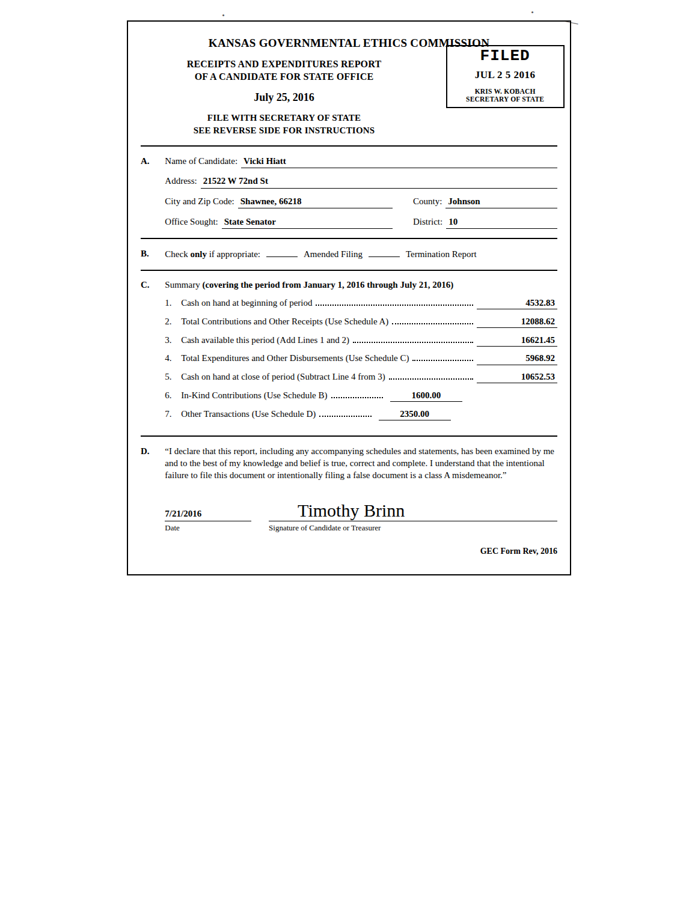•
•
—
KANSAS GOVERNMENTAL ETHICS COMMISSION
RECEIPTS AND EXPENDITURES REPORT
OF A CANDIDATE FOR STATE OFFICE
July 25, 2016
FILE WITH SECRETARY OF STATE
SEE REVERSE SIDE FOR INSTRUCTIONS
FILED
JUL 2 5 2016
KRIS W. KOBACH
SECRETARY OF STATE
A.
Name of Candidate: Vicki Hiatt
Address: 21522 W 72nd St
City and Zip Code: Shawnee, 66218
County: Johnson
Office Sought: State Senator
District: 10
B.
Check only if appropriate: Amended Filing Termination Report
C.
Summary (covering the period from January 1, 2016 through July 21, 2016)
1. Cash on hand at beginning of period 4532.83
2. Total Contributions and Other Receipts (Use Schedule A) 12088.62
3. Cash available this period (Add Lines 1 and 2) 16621.45
4. Total Expenditures and Other Disbursements (Use Schedule C) 5968.92
5. Cash on hand at close of period (Subtract Line 4 from 3) 10652.53
6. In-Kind Contributions (Use Schedule B) 1600.00
7. Other Transactions (Use Schedule D) 2350.00
D.
“I declare that this report, including any accompanying schedules and statements, has been examined by me and to the best of my knowledge and belief is true, correct and complete. I understand that the intentional failure to file this document or intentionally filing a false document is a class A misdemeanor.”
7/21/2016
Date
Timothy Brinn
Signature of Candidate or Treasurer
GEC Form Rev, 2016